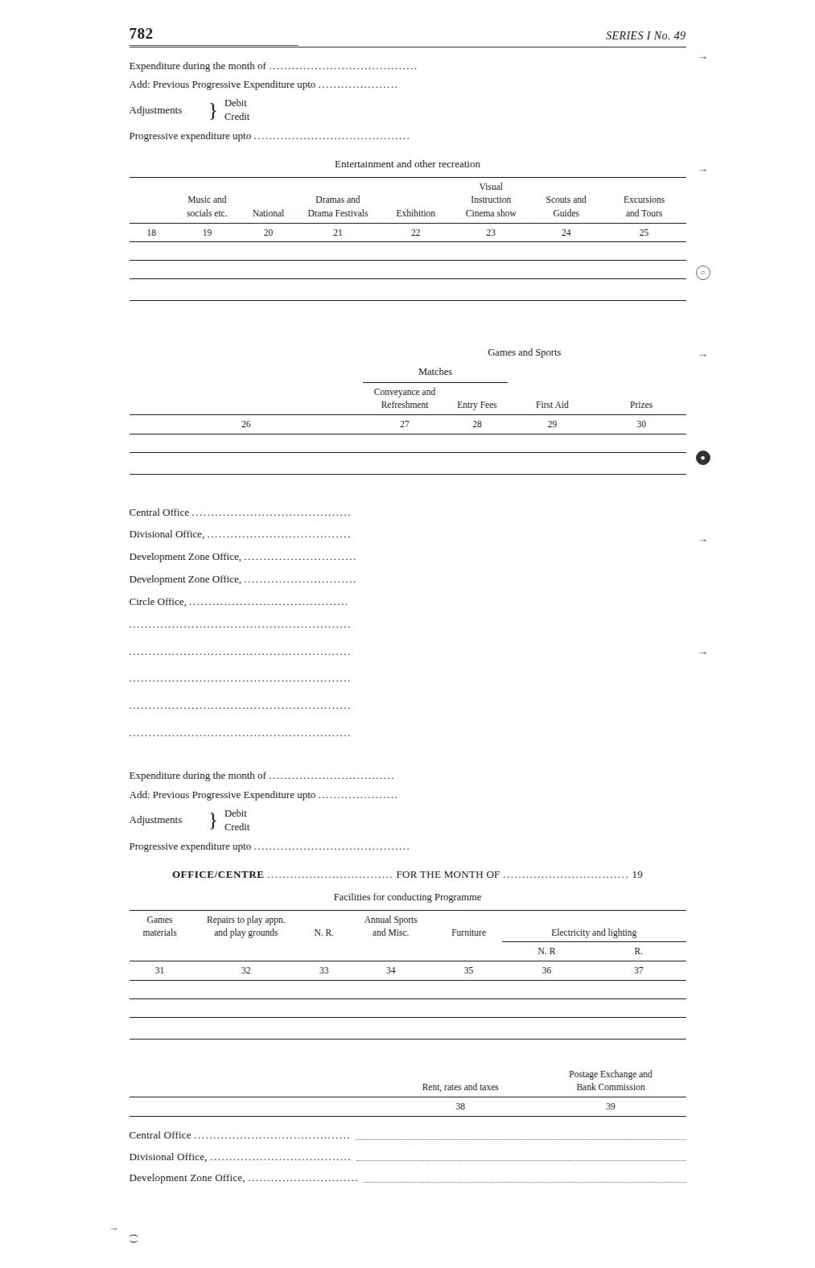→
→
○
→
●
→
→
→
( )
782
SERIES I No. 49
Expenditure during the month of .......................................
Add: Previous Progressive Expenditure upto .....................
Adjustments
}
Debit Credit
Progressive expenditure upto .........................................
Entertainment and other recreation
| | Music and socials etc. | National | Dramas and Drama Festivals | Exhibition | Visual Instruction Cinema show | Scouts and Guides | Excursions and Tours |
| --- | --- | --- | --- | --- | --- | --- | --- |
| 18 | 19 | 20 | 21 | 22 | 23 | 24 | 25 |
| | Games and Sports |
| | Matches | | |
| | Conveyance and Refreshment | Entry Fees | First Aid | Prizes |
| 26 | 27 | 28 | 29 | 30 |
Central Office .........................................
Divisional Office, .....................................
Development Zone Office, .............................
Development Zone Office, .............................
Circle Office, .........................................
.........................................................
.........................................................
.........................................................
.........................................................
.........................................................
Expenditure during the month of .................................
Add: Previous Progressive Expenditure upto .....................
Adjustments
}
Debit Credit
Progressive expenditure upto .........................................
OFFICE/CENTRE ................................. FOR THE MONTH OF ................................. 19
Facilities for conducting Programme
| Games materials | Repairs to play appn. and play grounds | N. R. | Annual Sports and Misc. | Furniture | Electricity and lighting |
| --- | --- | --- | --- | --- | --- |
| | | | | | N. R | R. |
| 31 | 32 | 33 | 34 | 35 | 36 | 37 |
| | Rent, rates and taxes | Postage Exchange and Bank Commission |
| | 38 | 39 |
Central Office .........................................
Divisional Office, .....................................
Development Zone Office, .............................